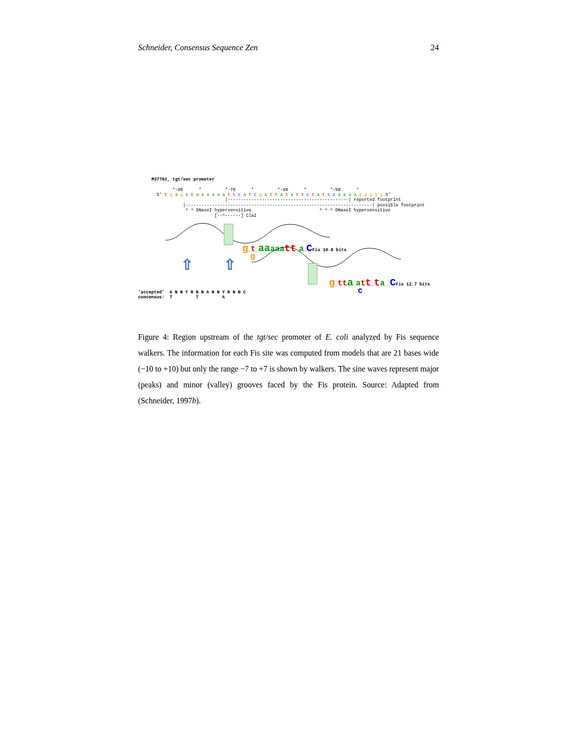Schneider, Consensus Sequence Zen 24
M37702, tgt/sec promoter *-80 * *-70 * *-60 * *-50 * 5' t g a g c t a a a a a a t t c a t c g a t t a t a t t c t a t c c a a a a g g g g g 3' |----------------------------------------------| reported footprint |-----------------------------------------------------------------------| possible footprint ^ ^ DNaseI hypersensitive ^ ^ ^ DNaseI hypersensitive [--^------] ClaI
g_t_aaaaatt_a_CFis 10.8 bits
g
⇧
⇧
g_tta_att_ta__CFis 12.7 bits
c
'accepted' G N N Y R N N A N N Y R N N C concensus: T T A
Figure 4: Region upstream of the tgt/sec promoter of E. coli analyzed by Fis sequence walkers. The information for each Fis site was computed from models that are 21 bases wide (−10 to +10) but only the range −7 to +7 is shown by walkers. The sine waves represent major (peaks) and minor (valley) grooves faced by the Fis protein. Source: Adapted from (Schneider, 1997b).